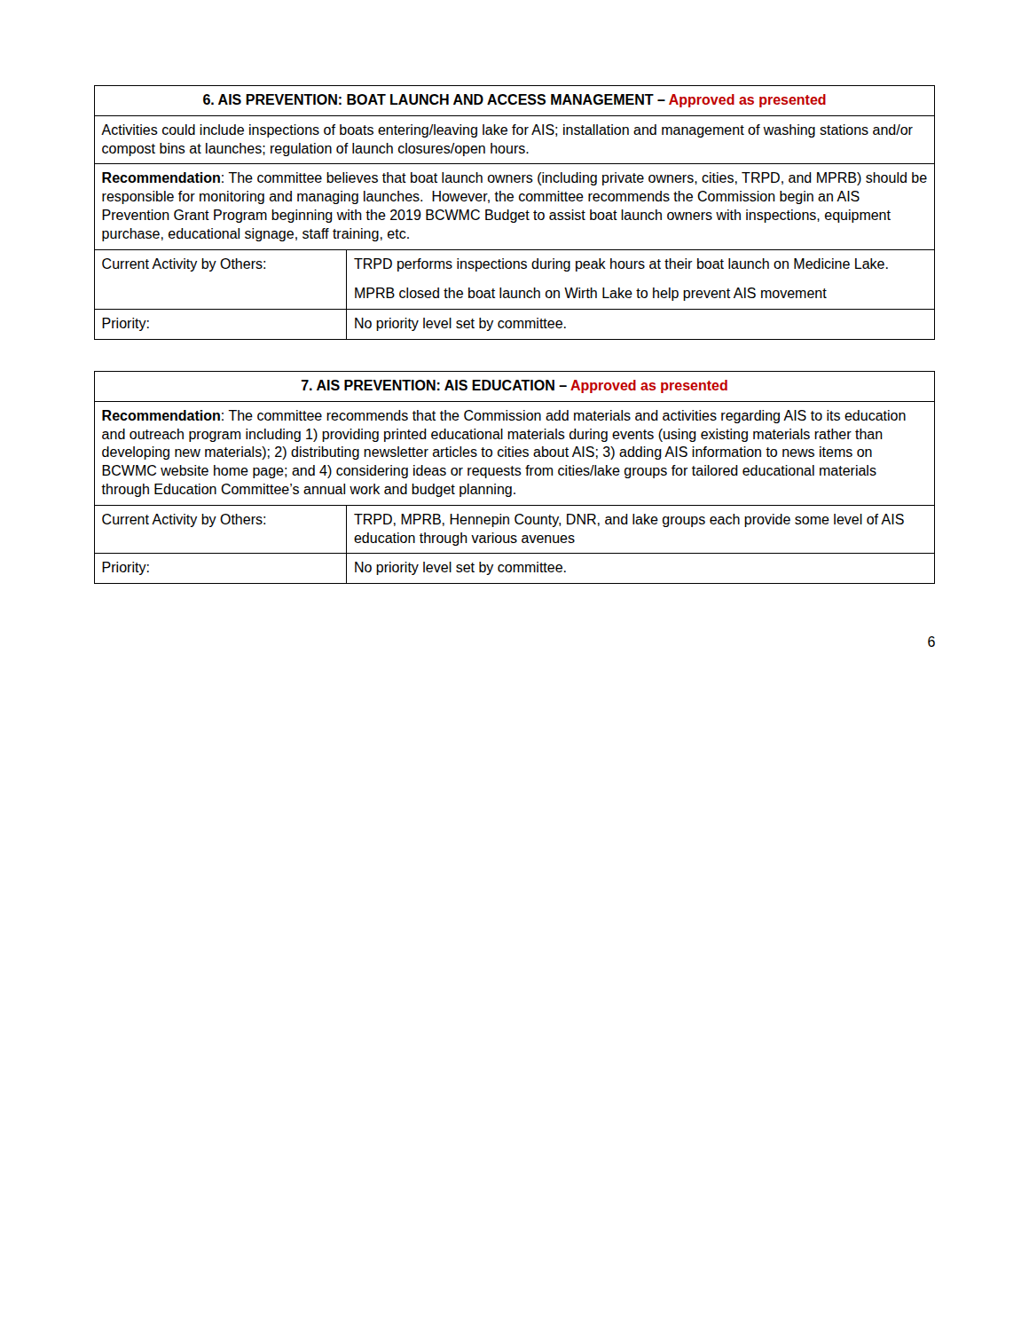| 6. AIS PREVENTION: BOAT LAUNCH AND ACCESS MANAGEMENT – Approved as presented |
| Activities could include inspections of boats entering/leaving lake for AIS; installation and management of washing stations and/or compost bins at launches; regulation of launch closures/open hours. |
| Recommendation : The committee believes that boat launch owners (including private owners, cities, TRPD, and MPRB) should be responsible for monitoring and managing launches. However, the committee recommends the Commission begin an AIS Prevention Grant Program beginning with the 2019 BCWMC Budget to assist boat launch owners with inspections, equipment purchase, educational signage, staff training, etc. |
| Current Activity by Others: | TRPD performs inspections during peak hours at their boat launch on Medicine Lake. MPRB closed the boat launch on Wirth Lake to help prevent AIS movement |
| Priority: | No priority level set by committee. |
| 7. AIS PREVENTION: AIS EDUCATION – Approved as presented |
| Recommendation : The committee recommends that the Commission add materials and activities regarding AIS to its education and outreach program including 1) providing printed educational materials during events (using existing materials rather than developing new materials); 2) distributing newsletter articles to cities about AIS; 3) adding AIS information to news items on BCWMC website home page; and 4) considering ideas or requests from cities/lake groups for tailored educational materials through Education Committee’s annual work and budget planning. |
| Current Activity by Others: | TRPD, MPRB, Hennepin County, DNR, and lake groups each provide some level of AIS education through various avenues |
| Priority: | No priority level set by committee. |
6